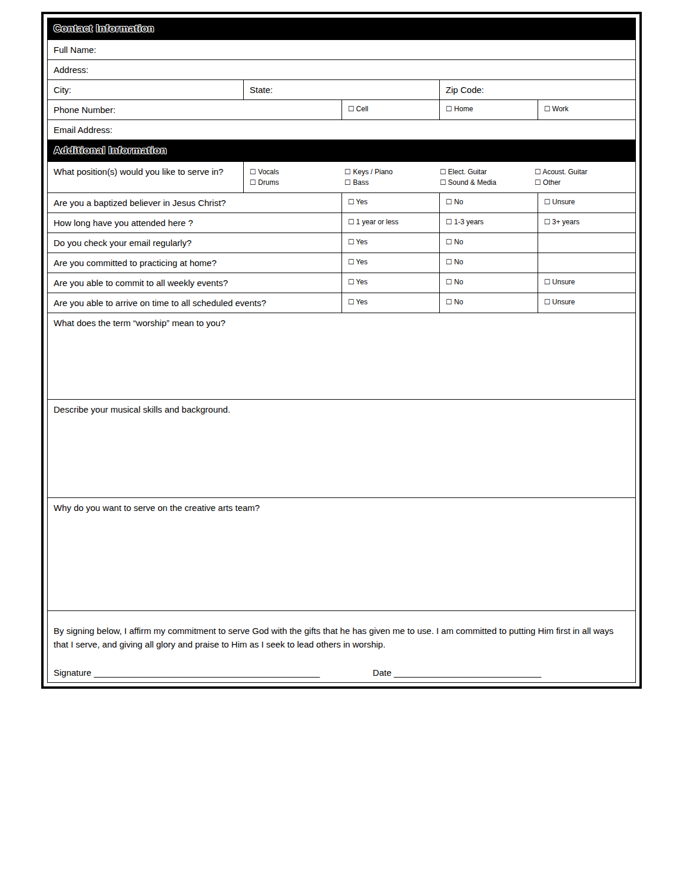| Contact Information |
| Full Name: |
| Address: |
| City: | State: | Zip Code: |
| Phone Number: | ☐ Cell | ☐ Home | ☐ Work |
| Email Address: |
| Additional Information |
| What position(s) would you like to serve in? | ☐ Vocals ☐ Keys / Piano ☐ Elect. Guitar ☐ Acoust. Guitar ☐ Drums ☐ Bass ☐ Sound & Media ☐ Other |
| Are you a baptized believer in Jesus Christ? | ☐ Yes | ☐ No | ☐ Unsure |
| How long have you attended here ? | ☐ 1 year or less | ☐ 1-3 years | ☐ 3+ years |
| Do you check your email regularly? | ☐ Yes | ☐ No | |
| Are you committed to practicing at home? | ☐ Yes | ☐ No | |
| Are you able to commit to all weekly events? | ☐ Yes | ☐ No | ☐ Unsure |
| Are you able to arrive on time to all scheduled events? | ☐ Yes | ☐ No | ☐ Unsure |
| What does the term “worship” mean to you? |
| Describe your musical skills and background. |
| Why do you want to serve on the creative arts team? |
| By signing below, I affirm my commitment to serve God with the gifts that he has given me to use. I am committed to putting Him first in all ways that I serve, and giving all glory and praise to Him as I seek to lead others in worship. Signature ______________________________________________ Date ______________________________ |